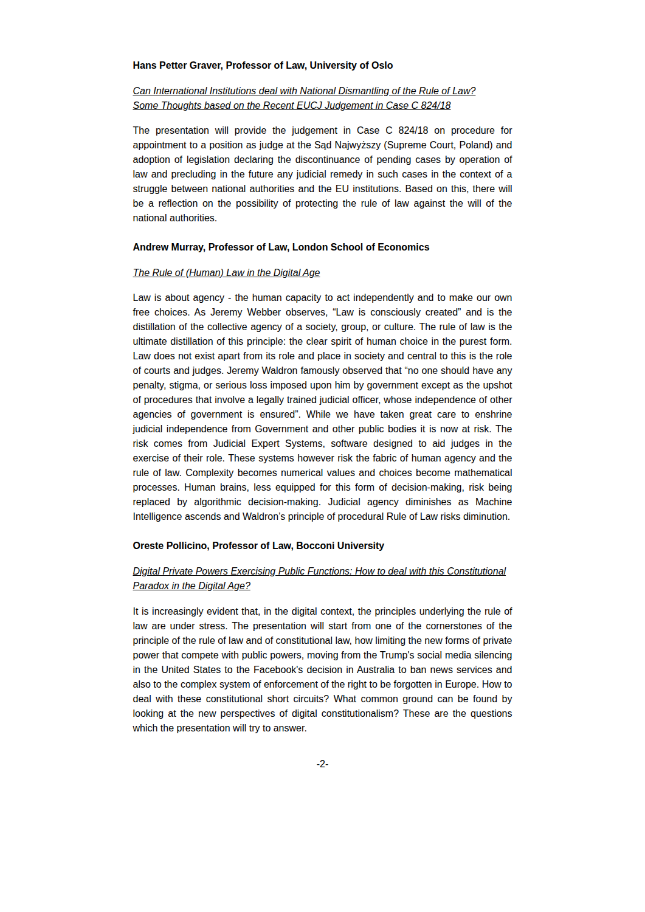Hans Petter Graver, Professor of Law, University of Oslo
Can International Institutions deal with National Dismantling of the Rule of Law?
Some Thoughts based on the Recent EUCJ Judgement in Case C 824/18
The presentation will provide the judgement in Case C 824/18 on procedure for appointment to a position as judge at the Sąd Najwyższy (Supreme Court, Poland) and adoption of legislation declaring the discontinuance of pending cases by operation of law and precluding in the future any judicial remedy in such cases in the context of a struggle between national authorities and the EU institutions. Based on this, there will be a reflection on the possibility of protecting the rule of law against the will of the national authorities.
Andrew Murray, Professor of Law, London School of Economics
The Rule of (Human) Law in the Digital Age
Law is about agency - the human capacity to act independently and to make our own free choices. As Jeremy Webber observes, “Law is consciously created” and is the distillation of the collective agency of a society, group, or culture. The rule of law is the ultimate distillation of this principle: the clear spirit of human choice in the purest form. Law does not exist apart from its role and place in society and central to this is the role of courts and judges. Jeremy Waldron famously observed that “no one should have any penalty, stigma, or serious loss imposed upon him by government except as the upshot of procedures that involve a legally trained judicial officer, whose independence of other agencies of government is ensured”. While we have taken great care to enshrine judicial independence from Government and other public bodies it is now at risk. The risk comes from Judicial Expert Systems, software designed to aid judges in the exercise of their role. These systems however risk the fabric of human agency and the rule of law. Complexity becomes numerical values and choices become mathematical processes. Human brains, less equipped for this form of decision-making, risk being replaced by algorithmic decision-making. Judicial agency diminishes as Machine Intelligence ascends and Waldron’s principle of procedural Rule of Law risks diminution.
Oreste Pollicino, Professor of Law, Bocconi University
Digital Private Powers Exercising Public Functions: How to deal with this Constitutional Paradox in the Digital Age?
It is increasingly evident that, in the digital context, the principles underlying the rule of law are under stress. The presentation will start from one of the cornerstones of the principle of the rule of law and of constitutional law, how limiting the new forms of private power that compete with public powers, moving from the Trump's social media silencing in the United States to the Facebook's decision in Australia to ban news services and also to the complex system of enforcement of the right to be forgotten in Europe. How to deal with these constitutional short circuits? What common ground can be found by looking at the new perspectives of digital constitutionalism? These are the questions which the presentation will try to answer.
-2-